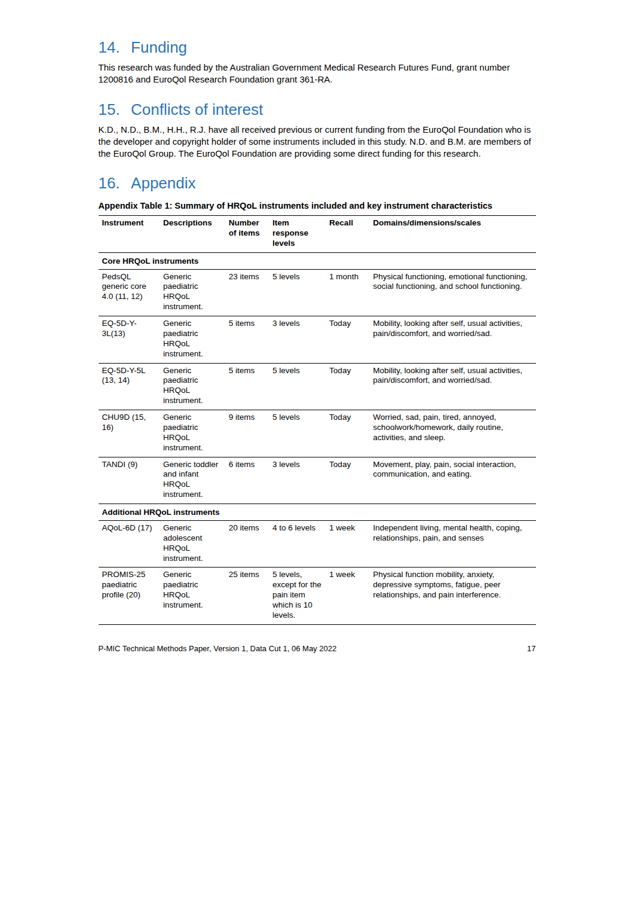14. Funding
This research was funded by the Australian Government Medical Research Futures Fund, grant number 1200816 and EuroQol Research Foundation grant 361-RA.
15. Conflicts of interest
K.D., N.D., B.M., H.H., R.J. have all received previous or current funding from the EuroQol Foundation who is the developer and copyright holder of some instruments included in this study. N.D. and B.M. are members of the EuroQol Group. The EuroQol Foundation are providing some direct funding for this research.
16. Appendix
Appendix Table 1: Summary of HRQoL instruments included and key instrument characteristics
| Instrument | Descriptions | Number of items | Item response levels | Recall | Domains/dimensions/scales |
| --- | --- | --- | --- | --- | --- |
| Core HRQoL instruments |
| PedsQL generic core 4.0 (11, 12) | Generic paediatric HRQoL instrument. | 23 items | 5 levels | 1 month | Physical functioning, emotional functioning, social functioning, and school functioning. |
| EQ-5D-Y-3L(13) | Generic paediatric HRQoL instrument. | 5 items | 3 levels | Today | Mobility, looking after self, usual activities, pain/discomfort, and worried/sad. |
| EQ-5D-Y-5L (13, 14) | Generic paediatric HRQoL instrument. | 5 items | 5 levels | Today | Mobility, looking after self, usual activities, pain/discomfort, and worried/sad. |
| CHU9D (15, 16) | Generic paediatric HRQoL instrument. | 9 items | 5 levels | Today | Worried, sad, pain, tired, annoyed, schoolwork/homework, daily routine, activities, and sleep. |
| TANDI (9) | Generic toddler and infant HRQoL instrument. | 6 items | 3 levels | Today | Movement, play, pain, social interaction, communication, and eating. |
| Additional HRQoL instruments |
| AQoL-6D (17) | Generic adolescent HRQoL instrument. | 20 items | 4 to 6 levels | 1 week | Independent living, mental health, coping, relationships, pain, and senses |
| PROMIS-25 paediatric profile (20) | Generic paediatric HRQoL instrument. | 25 items | 5 levels, except for the pain item which is 10 levels. | 1 week | Physical function mobility, anxiety, depressive symptoms, fatigue, peer relationships, and pain interference. |
P-MIC Technical Methods Paper, Version 1, Data Cut 1, 06 May 2022
17